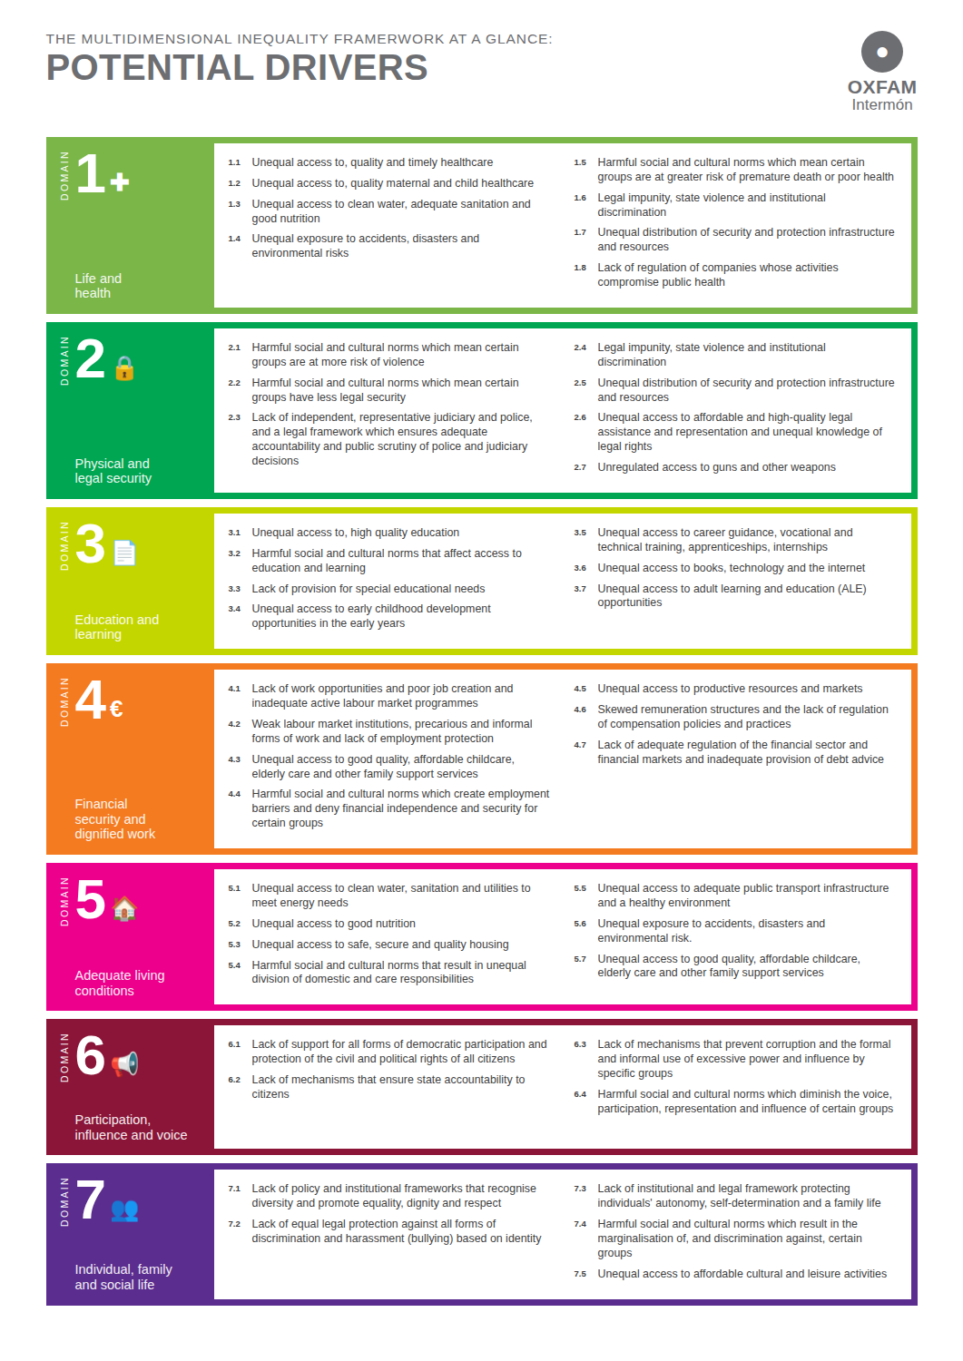The Multidimensional Inequality Framerwork at a Glance:
Potential Drivers
●
OXFAM
Intermón
Domain
1✚
Life and
health
1.1 Unequal access to, quality and timely healthcare
1.2 Unequal access to, quality maternal and child healthcare
1.3 Unequal access to clean water, adequate sanitation and good nutrition
1.4 Unequal exposure to accidents, disasters and environmental risks
1.5 Harmful social and cultural norms which mean certain groups are at greater risk of premature death or poor health
1.6 Legal impunity, state violence and institutional discrimination
1.7 Unequal distribution of security and protection infrastructure and resources
1.8 Lack of regulation of companies whose activities compromise public health
Domain
2🔒
Physical and
legal security
2.1 Harmful social and cultural norms which mean certain groups are at more risk of violence
2.2 Harmful social and cultural norms which mean certain groups have less legal security
2.3 Lack of independent, representative judiciary and police, and a legal framework which ensures adequate accountability and public scrutiny of police and judiciary decisions
2.4 Legal impunity, state violence and institutional discrimination
2.5 Unequal distribution of security and protection infrastructure and resources
2.6 Unequal access to affordable and high-quality legal assistance and representation and unequal knowledge of legal rights
2.7 Unregulated access to guns and other weapons
Domain
3📄
Education and
learning
3.1 Unequal access to, high quality education
3.2 Harmful social and cultural norms that affect access to education and learning
3.3 Lack of provision for special educational needs
3.4 Unequal access to early childhood development opportunities in the early years
3.5 Unequal access to career guidance, vocational and technical training, apprenticeships, internships
3.6 Unequal access to books, technology and the internet
3.7 Unequal access to adult learning and education (ALE) opportunities
Domain
4€
Financial
security and
dignified work
4.1 Lack of work opportunities and poor job creation and inadequate active labour market programmes
4.2 Weak labour market institutions, precarious and informal forms of work and lack of employment protection
4.3 Unequal access to good quality, affordable childcare, elderly care and other family support services
4.4 Harmful social and cultural norms which create employment barriers and deny financial independence and security for certain groups
4.5 Unequal access to productive resources and markets
4.6 Skewed remuneration structures and the lack of regulation of compensation policies and practices
4.7 Lack of adequate regulation of the financial sector and financial markets and inadequate provision of debt advice
Domain
5🏠
Adequate living
conditions
5.1 Unequal access to clean water, sanitation and utilities to meet energy needs
5.2 Unequal access to good nutrition
5.3 Unequal access to safe, secure and quality housing
5.4 Harmful social and cultural norms that result in unequal division of domestic and care responsibilities
5.5 Unequal access to adequate public transport infrastructure and a healthy environment
5.6 Unequal exposure to accidents, disasters and environmental risk.
5.7 Unequal access to good quality, affordable childcare, elderly care and other family support services
Domain
6📢
Participation,
influence and voice
6.1 Lack of support for all forms of democratic participation and protection of the civil and political rights of all citizens
6.2 Lack of mechanisms that ensure state accountability to citizens
6.3 Lack of mechanisms that prevent corruption and the formal and informal use of excessive power and influence by specific groups
6.4 Harmful social and cultural norms which diminish the voice, participation, representation and influence of certain groups
Domain
7👥
Individual, family
and social life
7.1 Lack of policy and institutional frameworks that recognise diversity and promote equality, dignity and respect
7.2 Lack of equal legal protection against all forms of discrimination and harassment (bullying) based on identity
7.3 Lack of institutional and legal framework protecting individuals' autonomy, self-determination and a family life
7.4 Harmful social and cultural norms which result in the marginalisation of, and discrimination against, certain groups
7.5 Unequal access to affordable cultural and leisure activities